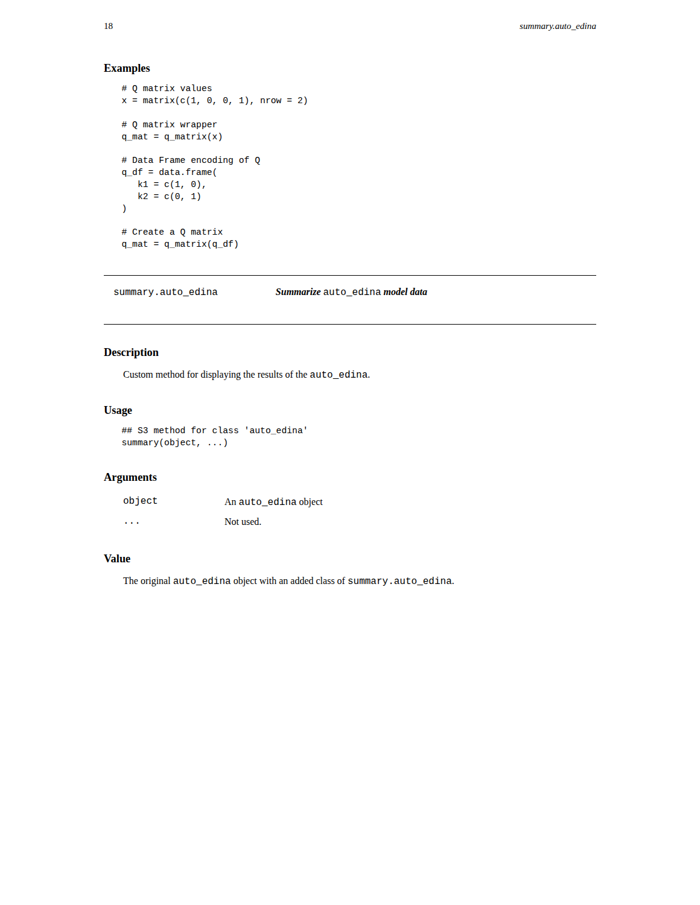18 summary.auto_edina
Examples
# Q matrix values
x = matrix(c(1, 0, 0, 1), nrow = 2)

# Q matrix wrapper
q_mat = q_matrix(x)

# Data Frame encoding of Q
q_df = data.frame(
   k1 = c(1, 0),
   k2 = c(0, 1)
)

# Create a Q matrix
q_mat = q_matrix(q_df)
summary.auto_edina Summarize auto_edina model data
Description
Custom method for displaying the results of the auto_edina.
Usage
## S3 method for class 'auto_edina'
summary(object, ...)
Arguments
| object | An auto_edina object |
| ... | Not used. |
Value
The original auto_edina object with an added class of summary.auto_edina.